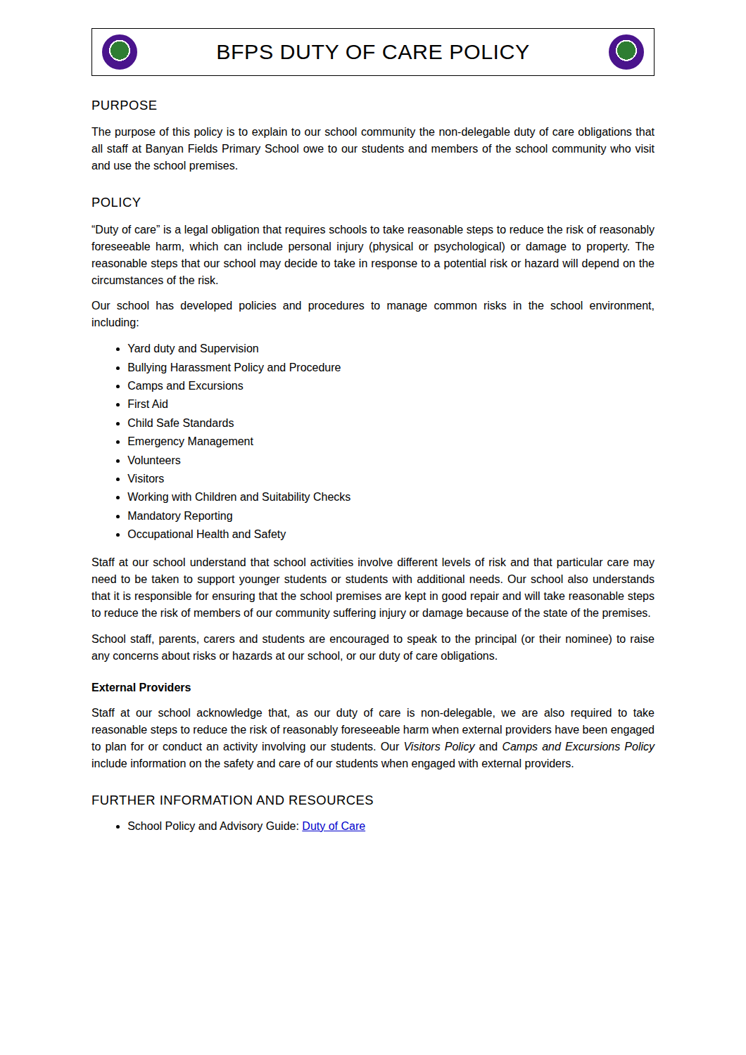BFPS DUTY OF CARE POLICY
PURPOSE
The purpose of this policy is to explain to our school community the non-delegable duty of care obligations that all staff at Banyan Fields Primary School owe to our students and members of the school community who visit and use the school premises.
POLICY
“Duty of care” is a legal obligation that requires schools to take reasonable steps to reduce the risk of reasonably foreseeable harm, which can include personal injury (physical or psychological) or damage to property. The reasonable steps that our school may decide to take in response to a potential risk or hazard will depend on the circumstances of the risk.
Our school has developed policies and procedures to manage common risks in the school environment, including:
Yard duty and Supervision
Bullying Harassment Policy and Procedure
Camps and Excursions
First Aid
Child Safe Standards
Emergency Management
Volunteers
Visitors
Working with Children and Suitability Checks
Mandatory Reporting
Occupational Health and Safety
Staff at our school understand that school activities involve different levels of risk and that particular care may need to be taken to support younger students or students with additional needs. Our school also understands that it is responsible for ensuring that the school premises are kept in good repair and will take reasonable steps to reduce the risk of members of our community suffering injury or damage because of the state of the premises.
School staff, parents, carers and students are encouraged to speak to the principal (or their nominee) to raise any concerns about risks or hazards at our school, or our duty of care obligations.
External Providers
Staff at our school acknowledge that, as our duty of care is non-delegable, we are also required to take reasonable steps to reduce the risk of reasonably foreseeable harm when external providers have been engaged to plan for or conduct an activity involving our students. Our Visitors Policy and Camps and Excursions Policy include information on the safety and care of our students when engaged with external providers.
FURTHER INFORMATION AND RESOURCES
School Policy and Advisory Guide: Duty of Care